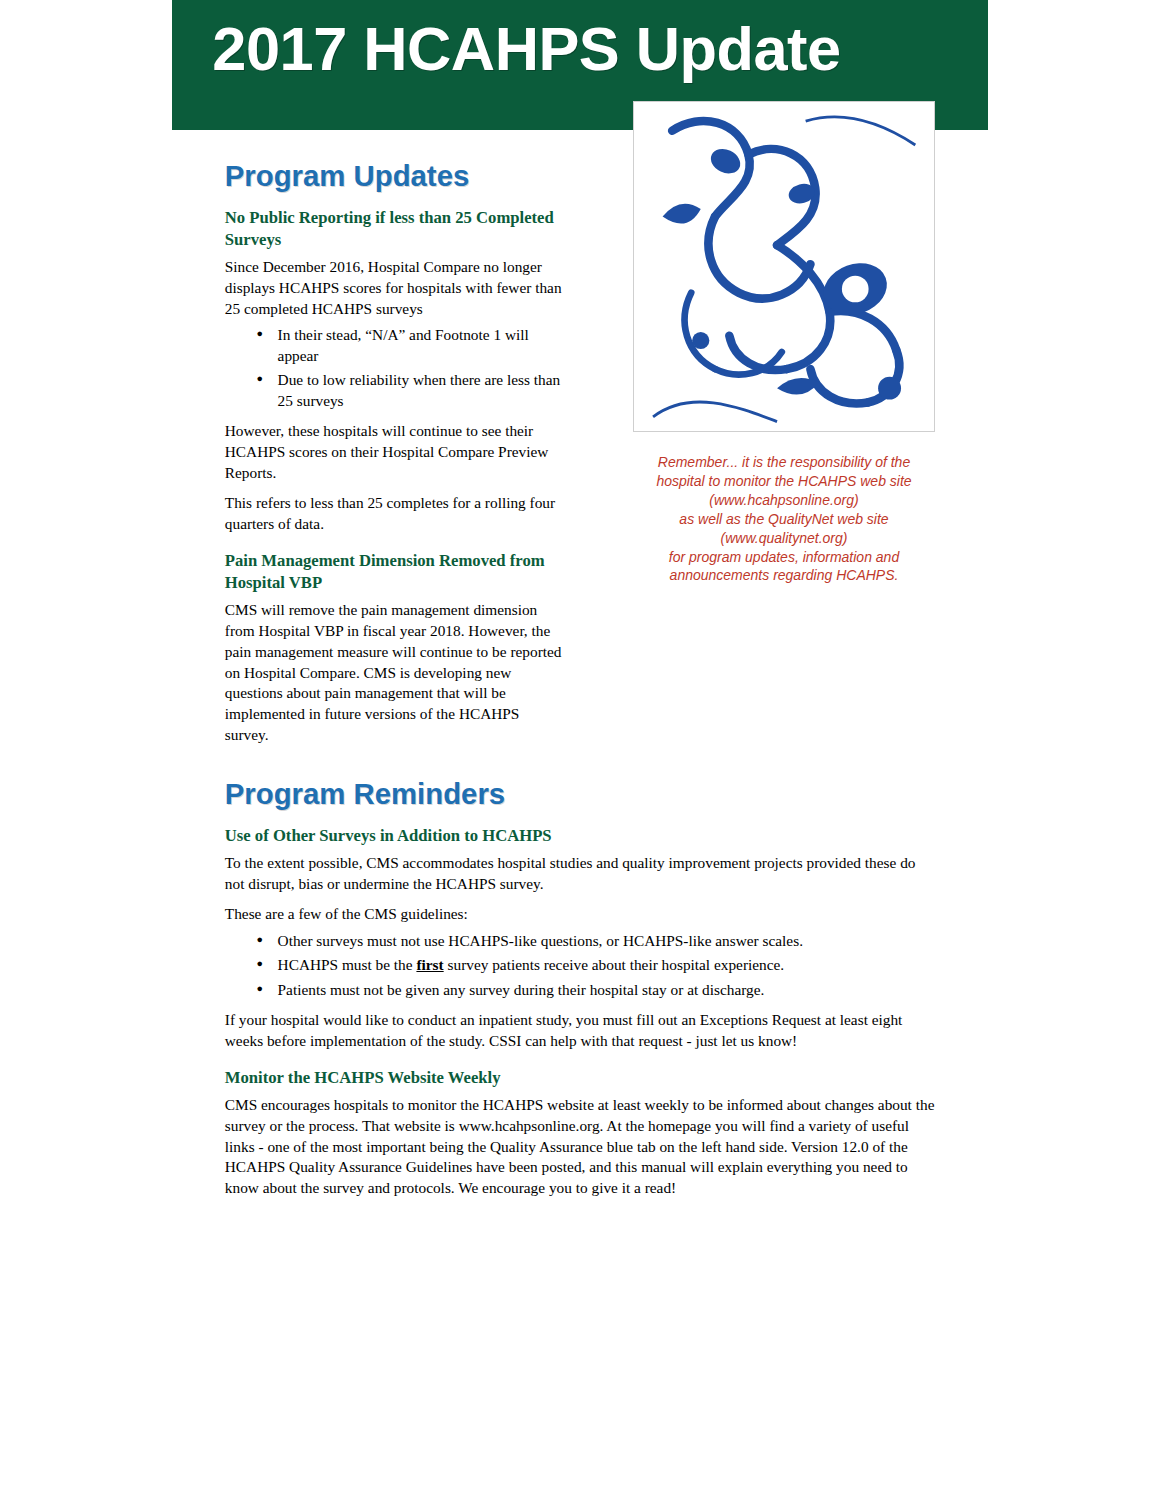2017 HCAHPS Update
Program Updates
No Public Reporting if less than 25 Completed Surveys
Since December 2016, Hospital Compare no longer displays HCAHPS scores for hospitals with fewer than 25 completed HCAHPS surveys
In their stead, “N/A” and Footnote 1 will appear
Due to low reliability when there are less than 25 surveys
However, these hospitals will continue to see their HCAHPS scores on their Hospital Compare Preview Reports.
This refers to less than 25 completes for a rolling four quarters of data.
Pain Management Dimension Removed from Hospital VBP
CMS will remove the pain management dimension from Hospital VBP in fiscal year 2018. However, the pain management measure will continue to be reported on Hospital Compare. CMS is developing new questions about pain management that will be implemented in future versions of the HCAHPS survey.
Remember... it is the responsibility of the hospital to monitor the HCAHPS web site (www.hcahpsonline.org)
as well as the QualityNet web site (www.qualitynet.org)
for program updates, information and announcements regarding HCAHPS.
Program Reminders
Use of Other Surveys in Addition to HCAHPS
To the extent possible, CMS accommodates hospital studies and quality improvement projects provided these do not disrupt, bias or undermine the HCAHPS survey.
These are a few of the CMS guidelines:
Other surveys must not use HCAHPS-like questions, or HCAHPS-like answer scales.
HCAHPS must be the first survey patients receive about their hospital experience.
Patients must not be given any survey during their hospital stay or at discharge.
If your hospital would like to conduct an inpatient study, you must fill out an Exceptions Request at least eight weeks before implementation of the study. CSSI can help with that request - just let us know!
Monitor the HCAHPS Website Weekly
CMS encourages hospitals to monitor the HCAHPS website at least weekly to be informed about changes about the survey or the process. That website is www.hcahpsonline.org. At the homepage you will find a variety of useful links - one of the most important being the Quality Assurance blue tab on the left hand side. Version 12.0 of the HCAHPS Quality Assurance Guidelines have been posted, and this manual will explain everything you need to know about the survey and protocols. We encourage you to give it a read!